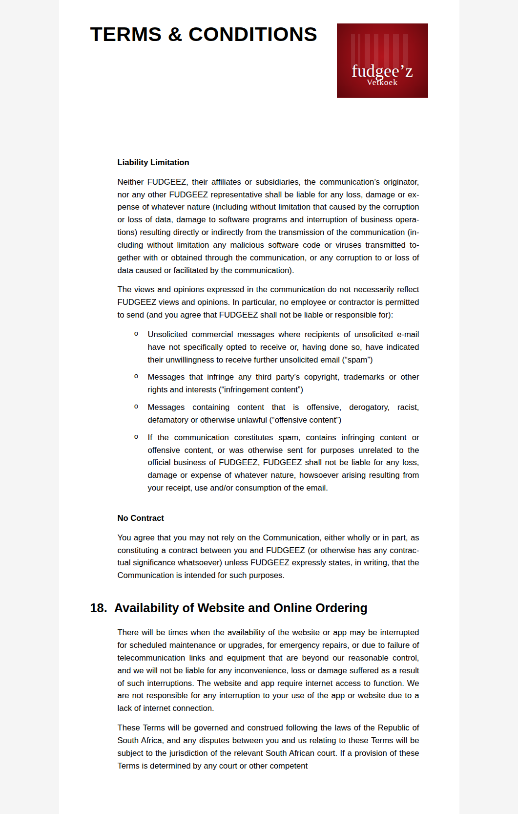TERMS & CONDITIONS
fudgee’z
Vetkoek
Liability Limitation
Neither FUDGEEZ, their affiliates or subsidiaries, the communication’s originator, nor any other FUDGEEZ representative shall be liable for any loss, damage or expense of whatever nature (including without limitation that caused by the corruption or loss of data, damage to software programs and interruption of business operations) resulting directly or indirectly from the transmission of the communication (including without limitation any malicious software code or viruses transmitted together with or obtained through the communication, or any corruption to or loss of data caused or facilitated by the communication).
The views and opinions expressed in the communication do not necessarily reflect FUDGEEZ views and opinions. In particular, no employee or contractor is permitted to send (and you agree that FUDGEEZ shall not be liable or responsible for):
Unsolicited commercial messages where recipients of unsolicited e-mail have not specifically opted to receive or, having done so, have indicated their unwillingness to receive further unsolicited email (“spam”)
Messages that infringe any third party’s copyright, trademarks or other rights and interests (“infringement content”)
Messages containing content that is offensive, derogatory, racist, defamatory or otherwise unlawful (“offensive content”)
If the communication constitutes spam, contains infringing content or offensive content, or was otherwise sent for purposes unrelated to the official business of FUDGEEZ, FUDGEEZ shall not be liable for any loss, damage or expense of whatever nature, howsoever arising resulting from your receipt, use and/or consumption of the email.
No Contract
You agree that you may not rely on the Communication, either wholly or in part, as constituting a contract between you and FUDGEEZ (or otherwise has any contractual significance whatsoever) unless FUDGEEZ expressly states, in writing, that the Communication is intended for such purposes.
18. Availability of Website and Online Ordering
There will be times when the availability of the website or app may be interrupted for scheduled maintenance or upgrades, for emergency repairs, or due to failure of telecommunication links and equipment that are beyond our reasonable control, and we will not be liable for any inconvenience, loss or damage suffered as a result of such interruptions. The website and app require internet access to function. We are not responsible for any interruption to your use of the app or website due to a lack of internet connection.
These Terms will be governed and construed following the laws of the Republic of South Africa, and any disputes between you and us relating to these Terms will be subject to the jurisdiction of the relevant South African court. If a provision of these Terms is determined by any court or other competent